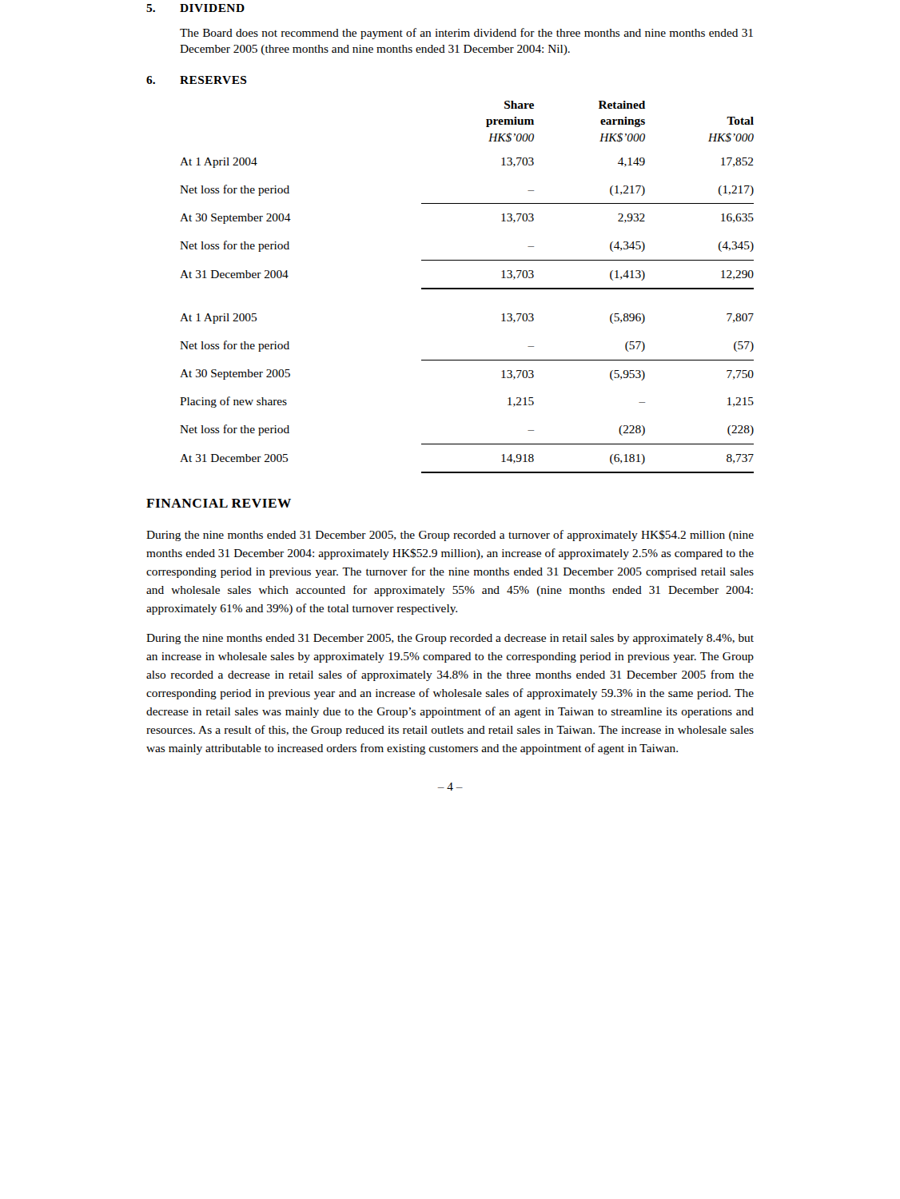5. DIVIDEND
The Board does not recommend the payment of an interim dividend for the three months and nine months ended 31 December 2005 (three months and nine months ended 31 December 2004: Nil).
6. RESERVES
| | Share premium HK$’000 | Retained earnings HK$’000 | Total HK$’000 |
| --- | --- | --- | --- |
| At 1 April 2004 | 13,703 | 4,149 | 17,852 |
| Net loss for the period | – | (1,217) | (1,217) |
| At 30 September 2004 | 13,703 | 2,932 | 16,635 |
| Net loss for the period | – | (4,345) | (4,345) |
| At 31 December 2004 | 13,703 | (1,413) | 12,290 |
| At 1 April 2005 | 13,703 | (5,896) | 7,807 |
| Net loss for the period | – | (57) | (57) |
| At 30 September 2005 | 13,703 | (5,953) | 7,750 |
| Placing of new shares | 1,215 | – | 1,215 |
| Net loss for the period | – | (228) | (228) |
| At 31 December 2005 | 14,918 | (6,181) | 8,737 |
FINANCIAL REVIEW
During the nine months ended 31 December 2005, the Group recorded a turnover of approximately HK$54.2 million (nine months ended 31 December 2004: approximately HK$52.9 million), an increase of approximately 2.5% as compared to the corresponding period in previous year. The turnover for the nine months ended 31 December 2005 comprised retail sales and wholesale sales which accounted for approximately 55% and 45% (nine months ended 31 December 2004: approximately 61% and 39%) of the total turnover respectively.
During the nine months ended 31 December 2005, the Group recorded a decrease in retail sales by approximately 8.4%, but an increase in wholesale sales by approximately 19.5% compared to the corresponding period in previous year. The Group also recorded a decrease in retail sales of approximately 34.8% in the three months ended 31 December 2005 from the corresponding period in previous year and an increase of wholesale sales of approximately 59.3% in the same period. The decrease in retail sales was mainly due to the Group’s appointment of an agent in Taiwan to streamline its operations and resources. As a result of this, the Group reduced its retail outlets and retail sales in Taiwan. The increase in wholesale sales was mainly attributable to increased orders from existing customers and the appointment of agent in Taiwan.
– 4 –